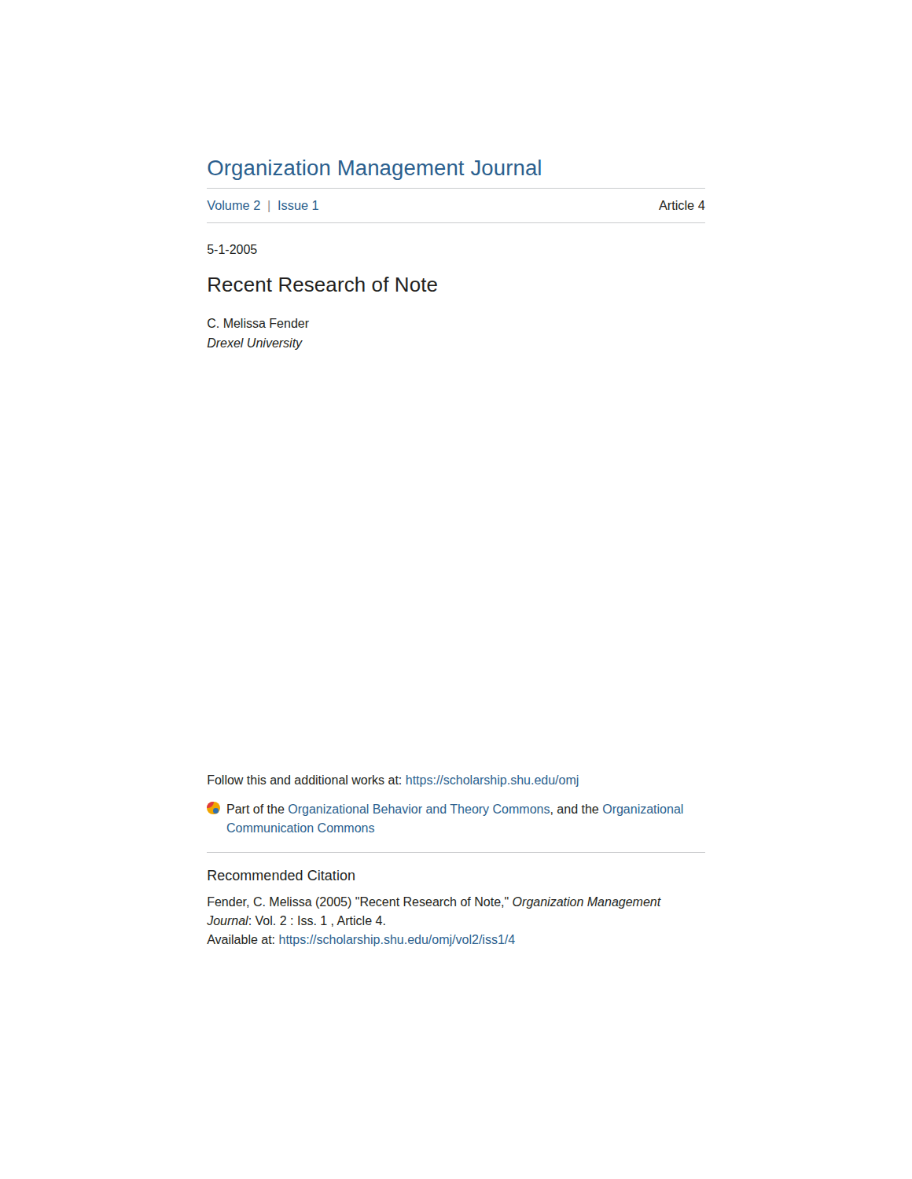Organization Management Journal
Volume 2 | Issue 1
Article 4
5-1-2005
Recent Research of Note
C. Melissa Fender Drexel University
Follow this and additional works at: https://scholarship.shu.edu/omj
Part of the Organizational Behavior and Theory Commons, and the Organizational Communication Commons
Recommended Citation
Fender, C. Melissa (2005) "Recent Research of Note," Organization Management Journal: Vol. 2 : Iss. 1 , Article 4.
Available at: https://scholarship.shu.edu/omj/vol2/iss1/4